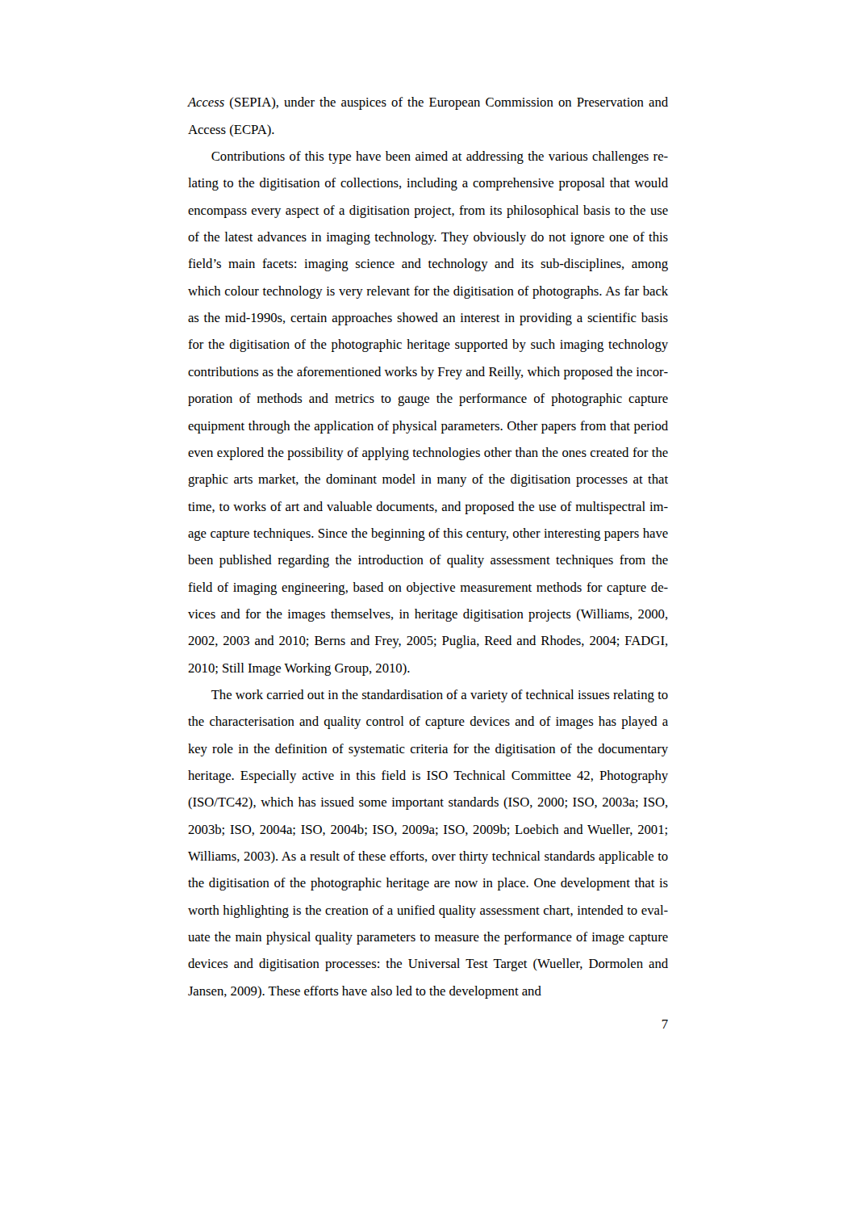Access (SEPIA), under the auspices of the European Commission on Preservation and Access (ECPA).
Contributions of this type have been aimed at addressing the various challenges relating to the digitisation of collections, including a comprehensive proposal that would encompass every aspect of a digitisation project, from its philosophical basis to the use of the latest advances in imaging technology. They obviously do not ignore one of this field’s main facets: imaging science and technology and its sub-disciplines, among which colour technology is very relevant for the digitisation of photographs. As far back as the mid-1990s, certain approaches showed an interest in providing a scientific basis for the digitisation of the photographic heritage supported by such imaging technology contributions as the aforementioned works by Frey and Reilly, which proposed the incorporation of methods and metrics to gauge the performance of photographic capture equipment through the application of physical parameters. Other papers from that period even explored the possibility of applying technologies other than the ones created for the graphic arts market, the dominant model in many of the digitisation processes at that time, to works of art and valuable documents, and proposed the use of multispectral image capture techniques. Since the beginning of this century, other interesting papers have been published regarding the introduction of quality assessment techniques from the field of imaging engineering, based on objective measurement methods for capture devices and for the images themselves, in heritage digitisation projects (Williams, 2000, 2002, 2003 and 2010; Berns and Frey, 2005; Puglia, Reed and Rhodes, 2004; FADGI, 2010; Still Image Working Group, 2010).
The work carried out in the standardisation of a variety of technical issues relating to the characterisation and quality control of capture devices and of images has played a key role in the definition of systematic criteria for the digitisation of the documentary heritage. Especially active in this field is ISO Technical Committee 42, Photography (ISO/TC42), which has issued some important standards (ISO, 2000; ISO, 2003a; ISO, 2003b; ISO, 2004a; ISO, 2004b; ISO, 2009a; ISO, 2009b; Loebich and Wueller, 2001; Williams, 2003). As a result of these efforts, over thirty technical standards applicable to the digitisation of the photographic heritage are now in place. One development that is worth highlighting is the creation of a unified quality assessment chart, intended to evaluate the main physical quality parameters to measure the performance of image capture devices and digitisation processes: the Universal Test Target (Wueller, Dormolen and Jansen, 2009). These efforts have also led to the development and
7